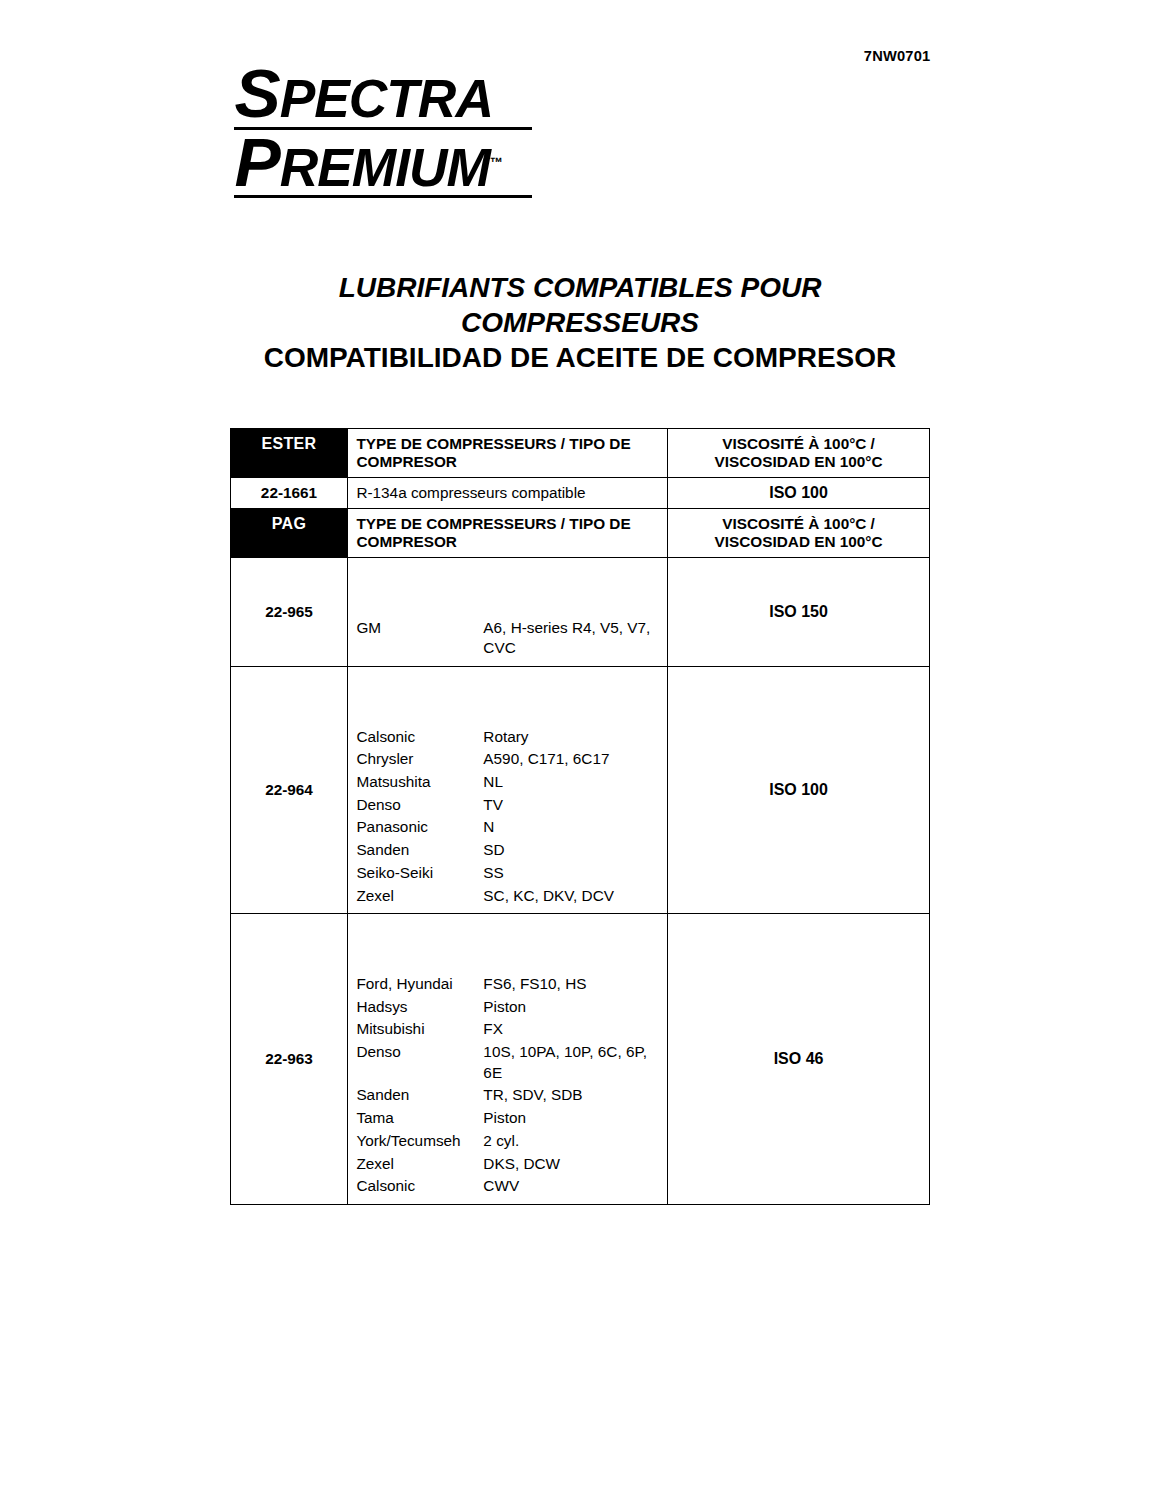7NW0701
SPECTRA
PREMIUM™
LUBRIFIANTS COMPATIBLES POUR COMPRESSEURS COMPATIBILIDAD DE ACEITE DE COMPRESOR
| ESTER | TYPE DE COMPRESSEURS / TIPO DE COMPRESOR | VISCOSITÉ À 100°C / VISCOSIDAD EN 100°C |
| 22-1661 | R-134a compresseurs compatible | ISO 100 |
| PAG | TYPE DE COMPRESSEURS / TIPO DE COMPRESOR | VISCOSITÉ À 100°C / VISCOSIDAD EN 100°C |
| 22-965 | / GM / A6, H-series R4, V5, V7, CVC / | ISO 150 |
| 22-964 | / Calsonic / Rotary / / Chrysler / A590, C171, 6C17 / / Matsushita / NL / / Denso / TV / / Panasonic / N / / Sanden / SD / / Seiko-Seiki / SS / / Zexel / SC, KC, DKV, DCV / | ISO 100 |
| 22-963 | / Ford, Hyundai / FS6, FS10, HS / / Hadsys / Piston / / Mitsubishi / FX / / Denso / 10S, 10PA, 10P, 6C, 6P, 6E / / Sanden / TR, SDV, SDB / / Tama / Piston / / York/Tecumseh / 2 cyl. / / Zexel / DKS, DCW / / Calsonic / CWV / | ISO 46 |